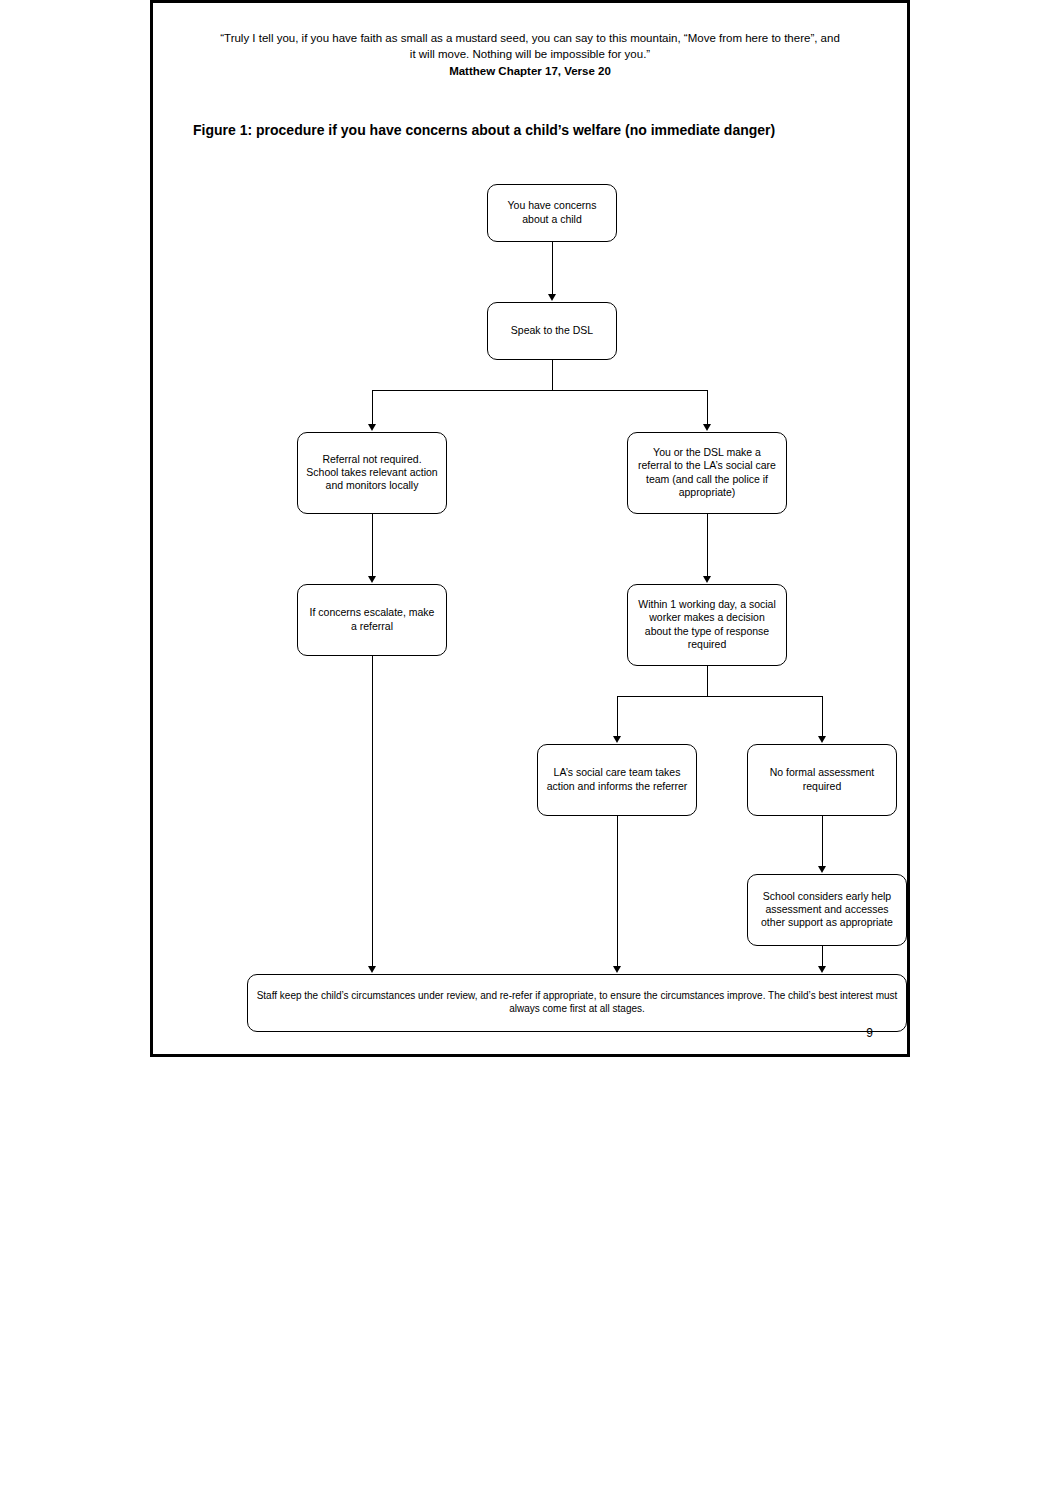“Truly I tell you, if you have faith as small as a mustard seed, you can say to this mountain, “Move from here to there”, and it will move. Nothing will be impossible for you.” Matthew Chapter 17, Verse 20
Figure 1: procedure if you have concerns about a child’s welfare (no immediate danger)
You have concerns about a child
Speak to the DSL
Referral not required. School takes relevant action and monitors locally
You or the DSL make a referral to the LA’s social care team (and call the police if appropriate)
If concerns escalate, make a referral
Within 1 working day, a social worker makes a decision about the type of response required
LA’s social care team takes action and informs the referrer
No formal assessment required
School considers early help assessment and accesses other support as appropriate
Staff keep the child’s circumstances under review, and re-refer if appropriate, to ensure the circumstances improve. The child’s best interest must always come first at all stages.
9